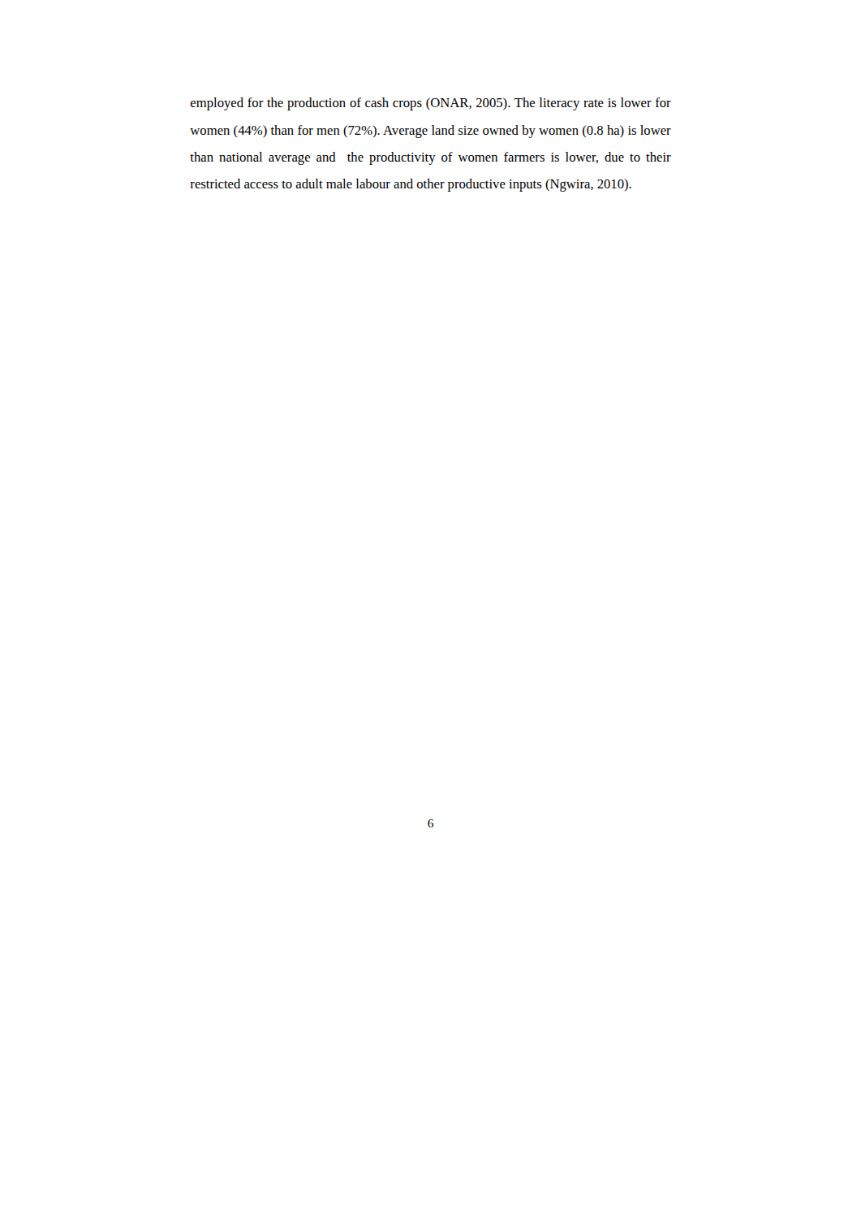employed for the production of cash crops (ONAR, 2005). The literacy rate is lower for women (44%) than for men (72%). Average land size owned by women (0.8 ha) is lower than national average and the productivity of women farmers is lower, due to their restricted access to adult male labour and other productive inputs (Ngwira, 2010).
6